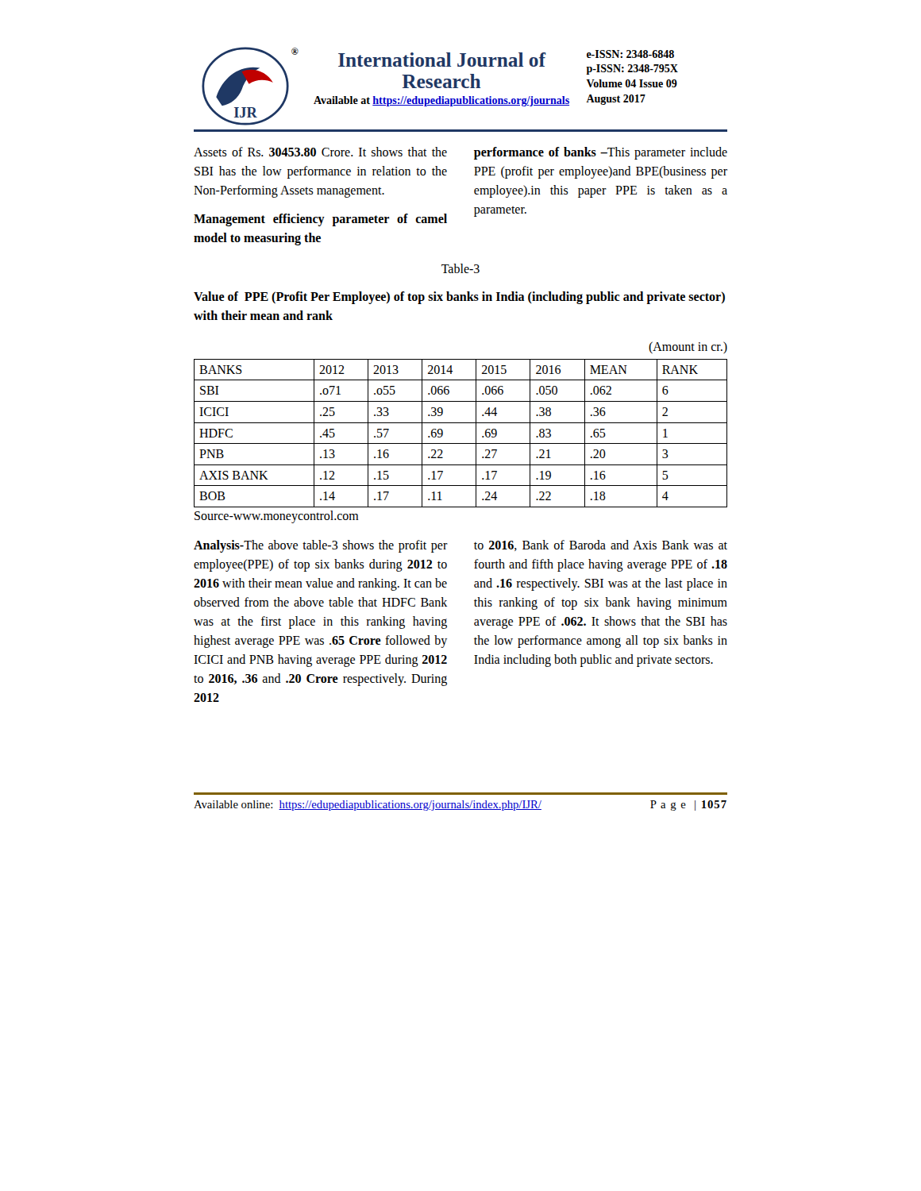®
International Journal of Research
Available at https://edupediapublications.org/journals
e-ISSN: 2348-6848
p-ISSN: 2348-795X
Volume 04 Issue 09
August 2017
Assets of Rs. 30453.80 Crore. It shows that the SBI has the low performance in relation to the Non-Performing Assets management.
Management efficiency parameter of camel model to measuring the
performance of banks –This parameter include PPE (profit per employee)and BPE(business per employee).in this paper PPE is taken as a parameter.
Table-3
Value of PPE (Profit Per Employee) of top six banks in India (including public and private sector) with their mean and rank
(Amount in cr.)
| BANKS | 2012 | 2013 | 2014 | 2015 | 2016 | MEAN | RANK |
| SBI | .o71 | .o55 | .066 | .066 | .050 | .062 | 6 |
| ICICI | .25 | .33 | .39 | .44 | .38 | .36 | 2 |
| HDFC | .45 | .57 | .69 | .69 | .83 | .65 | 1 |
| PNB | .13 | .16 | .22 | .27 | .21 | .20 | 3 |
| AXIS BANK | .12 | .15 | .17 | .17 | .19 | .16 | 5 |
| BOB | .14 | .17 | .11 | .24 | .22 | .18 | 4 |
Source-www.moneycontrol.com
Analysis-The above table-3 shows the profit per employee(PPE) of top six banks during 2012 to 2016 with their mean value and ranking. It can be observed from the above table that HDFC Bank was at the first place in this ranking having highest average PPE was .65 Crore followed by ICICI and PNB having average PPE during 2012 to 2016, .36 and .20 Crore respectively. During 2012
to 2016, Bank of Baroda and Axis Bank was at fourth and fifth place having average PPE of .18 and .16 respectively. SBI was at the last place in this ranking of top six bank having minimum average PPE of .062. It shows that the SBI has the low performance among all top six banks in India including both public and private sectors.
Available online: https://edupediapublications.org/journals/index.php/IJR/
P a g e | 1057